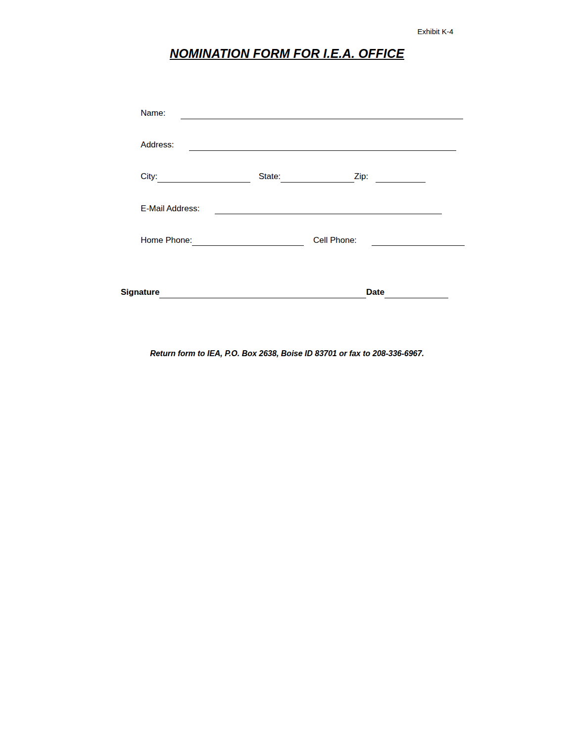Exhibit K-4
NOMINATION FORM FOR I.E.A. OFFICE
Name:
Address:
City: State: Zip:
E-Mail Address:
Home Phone: Cell Phone:
Signature Date
Return form to IEA, P.O. Box 2638, Boise ID 83701 or fax to 208-336-6967.